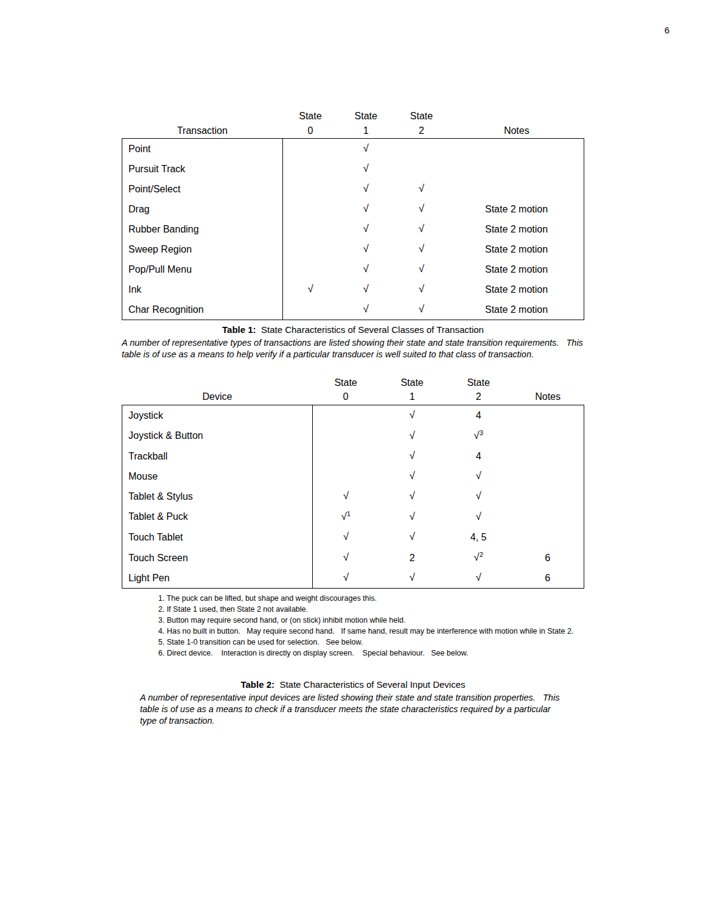6
| | State | State | State | |
| --- | --- | --- | --- | --- |
| Transaction | 0 | 1 | 2 | Notes |
| Point | | √ | | |
| Pursuit Track | | √ | | |
| Point/Select | | √ | √ | |
| Drag | | √ | √ | State 2 motion |
| Rubber Banding | | √ | √ | State 2 motion |
| Sweep Region | | √ | √ | State 2 motion |
| Pop/Pull Menu | | √ | √ | State 2 motion |
| Ink | √ | √ | √ | State 2 motion |
| Char Recognition | | √ | √ | State 2 motion |
Table 1: State Characteristics of Several Classes of Transaction
A number of representative types of transactions are listed showing their state and state transition requirements. This table is of use as a means to help verify if a particular transducer is well suited to that class of transaction.
| | State | State | State | |
| --- | --- | --- | --- | --- |
| Device | 0 | 1 | 2 | Notes |
| Joystick | | √ | 4 | |
| Joystick & Button | | √ | √ 3 | |
| Trackball | | √ | 4 | |
| Mouse | | √ | √ | |
| Tablet & Stylus | √ | √ | √ | |
| Tablet & Puck | √ 1 | √ | √ | |
| Touch Tablet | √ | √ | 4, 5 | |
| Touch Screen | √ | 2 | √ 2 | 6 |
| Light Pen | √ | √ | √ | 6 |
1. The puck can be lifted, but shape and weight discourages this.
2. If State 1 used, then State 2 not available.
3. Button may require second hand, or (on stick) inhibit motion while held.
4. Has no built in button. May require second hand. If same hand, result may be interference with motion while in State 2.
5. State 1-0 transition can be used for selection. See below.
6. Direct device. Interaction is directly on display screen. Special behaviour. See below.
Table 2: State Characteristics of Several Input Devices
A number of representative input devices are listed showing their state and state transition properties. This table is of use as a means to check if a transducer meets the state characteristics required by a particular type of transaction.